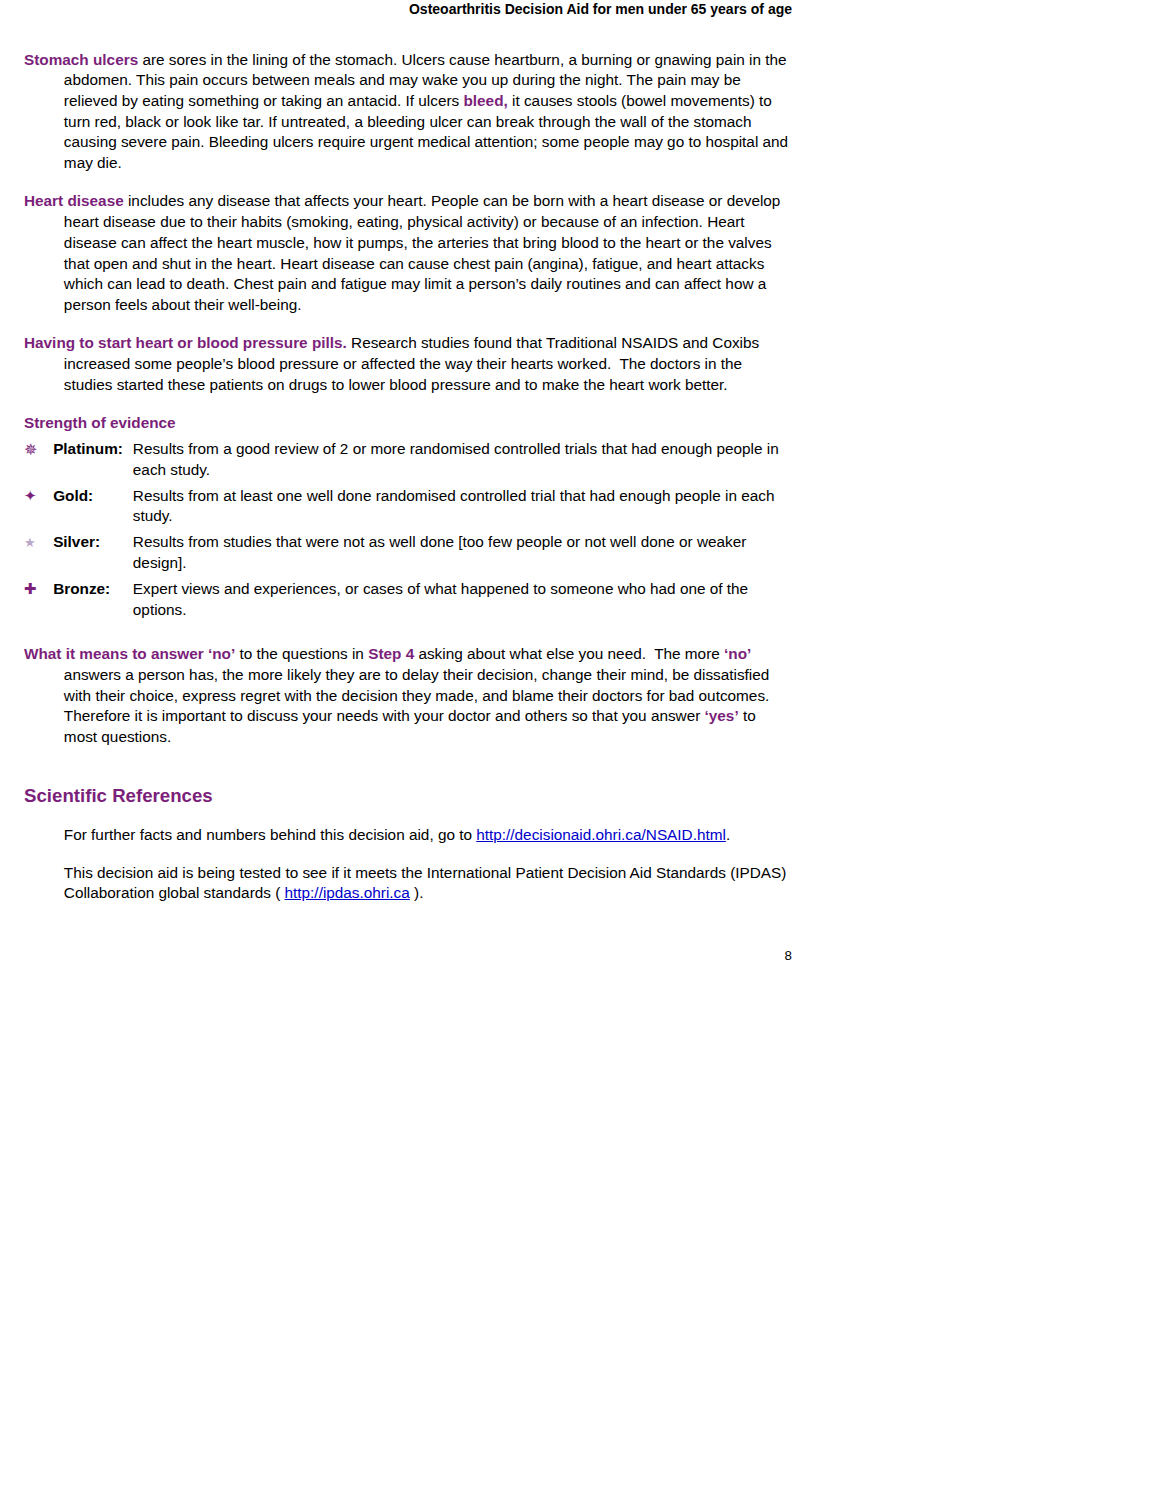Osteoarthritis Decision Aid for men under 65 years of age
Stomach ulcers are sores in the lining of the stomach. Ulcers cause heartburn, a burning or gnawing pain in the abdomen. This pain occurs between meals and may wake you up during the night. The pain may be relieved by eating something or taking an antacid. If ulcers bleed, it causes stools (bowel movements) to turn red, black or look like tar. If untreated, a bleeding ulcer can break through the wall of the stomach causing severe pain. Bleeding ulcers require urgent medical attention; some people may go to hospital and may die.
Heart disease includes any disease that affects your heart. People can be born with a heart disease or develop heart disease due to their habits (smoking, eating, physical activity) or because of an infection. Heart disease can affect the heart muscle, how it pumps, the arteries that bring blood to the heart or the valves that open and shut in the heart. Heart disease can cause chest pain (angina), fatigue, and heart attacks which can lead to death. Chest pain and fatigue may limit a person’s daily routines and can affect how a person feels about their well-being.
Having to start heart or blood pressure pills. Research studies found that Traditional NSAIDS and Coxibs increased some people’s blood pressure or affected the way their hearts worked. The doctors in the studies started these patients on drugs to lower blood pressure and to make the heart work better.
Strength of evidence
| ✵ | Platinum: | Results from a good review of 2 or more randomised controlled trials that had enough people in each study. |
| ✦ | Gold: | Results from at least one well done randomised controlled trial that had enough people in each study. |
| ★ | Silver: | Results from studies that were not as well done [too few people or not well done or weaker design]. |
| ✚ | Bronze: | Expert views and experiences, or cases of what happened to someone who had one of the options. |
What it means to answer ‘no’ to the questions in Step 4 asking about what else you need. The more ‘no’ answers a person has, the more likely they are to delay their decision, change their mind, be dissatisfied with their choice, express regret with the decision they made, and blame their doctors for bad outcomes. Therefore it is important to discuss your needs with your doctor and others so that you answer ‘yes’ to most questions.
Scientific References
For further facts and numbers behind this decision aid, go to http://decisionaid.ohri.ca/NSAID.html.
This decision aid is being tested to see if it meets the International Patient Decision Aid Standards (IPDAS) Collaboration global standards ( http://ipdas.ohri.ca ).
8